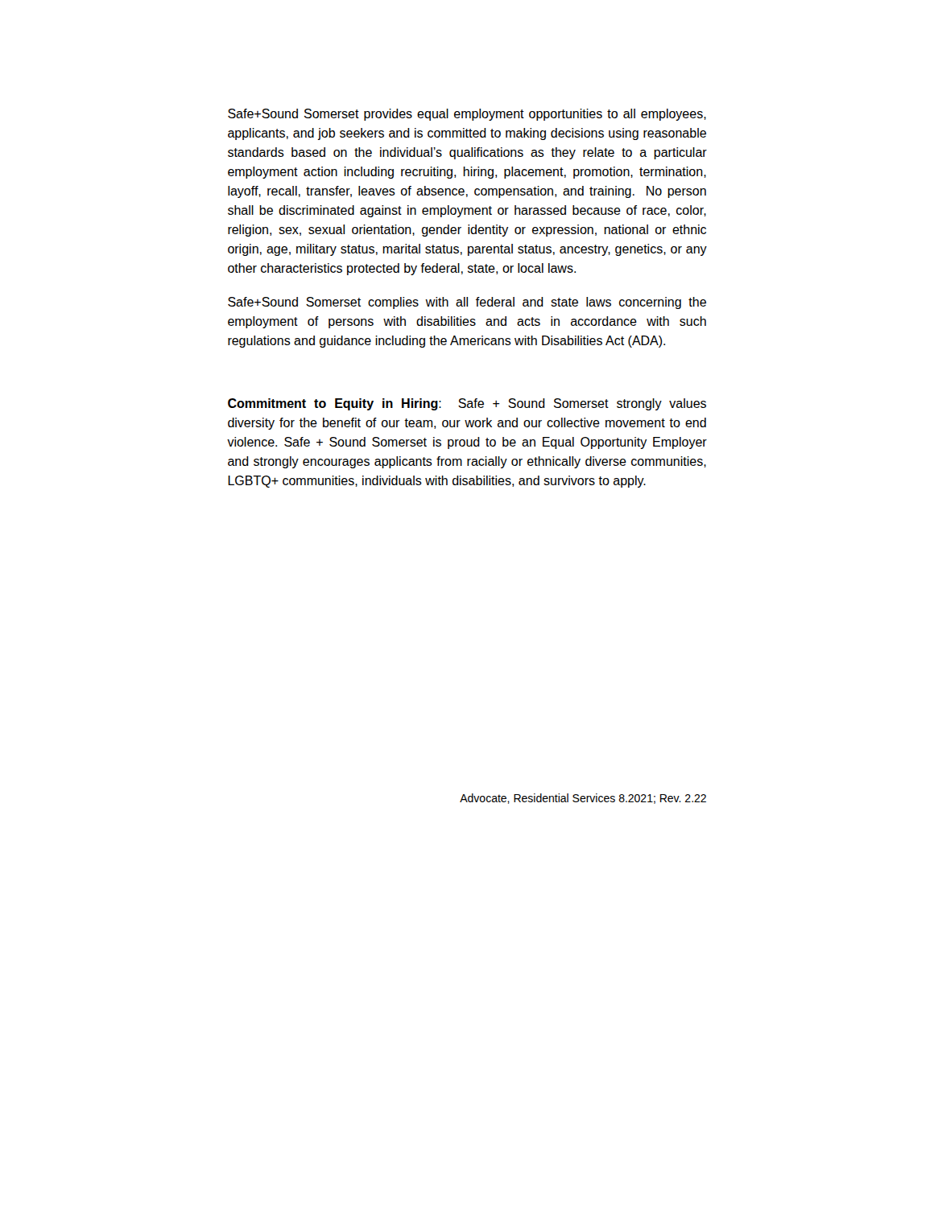Safe+Sound Somerset provides equal employment opportunities to all employees, applicants, and job seekers and is committed to making decisions using reasonable standards based on the individual’s qualifications as they relate to a particular employment action including recruiting, hiring, placement, promotion, termination, layoff, recall, transfer, leaves of absence, compensation, and training. No person shall be discriminated against in employment or harassed because of race, color, religion, sex, sexual orientation, gender identity or expression, national or ethnic origin, age, military status, marital status, parental status, ancestry, genetics, or any other characteristics protected by federal, state, or local laws.
Safe+Sound Somerset complies with all federal and state laws concerning the employment of persons with disabilities and acts in accordance with such regulations and guidance including the Americans with Disabilities Act (ADA).
Commitment to Equity in Hiring: Safe + Sound Somerset strongly values diversity for the benefit of our team, our work and our collective movement to end violence. Safe + Sound Somerset is proud to be an Equal Opportunity Employer and strongly encourages applicants from racially or ethnically diverse communities, LGBTQ+ communities, individuals with disabilities, and survivors to apply.
Advocate, Residential Services 8.2021; Rev. 2.22